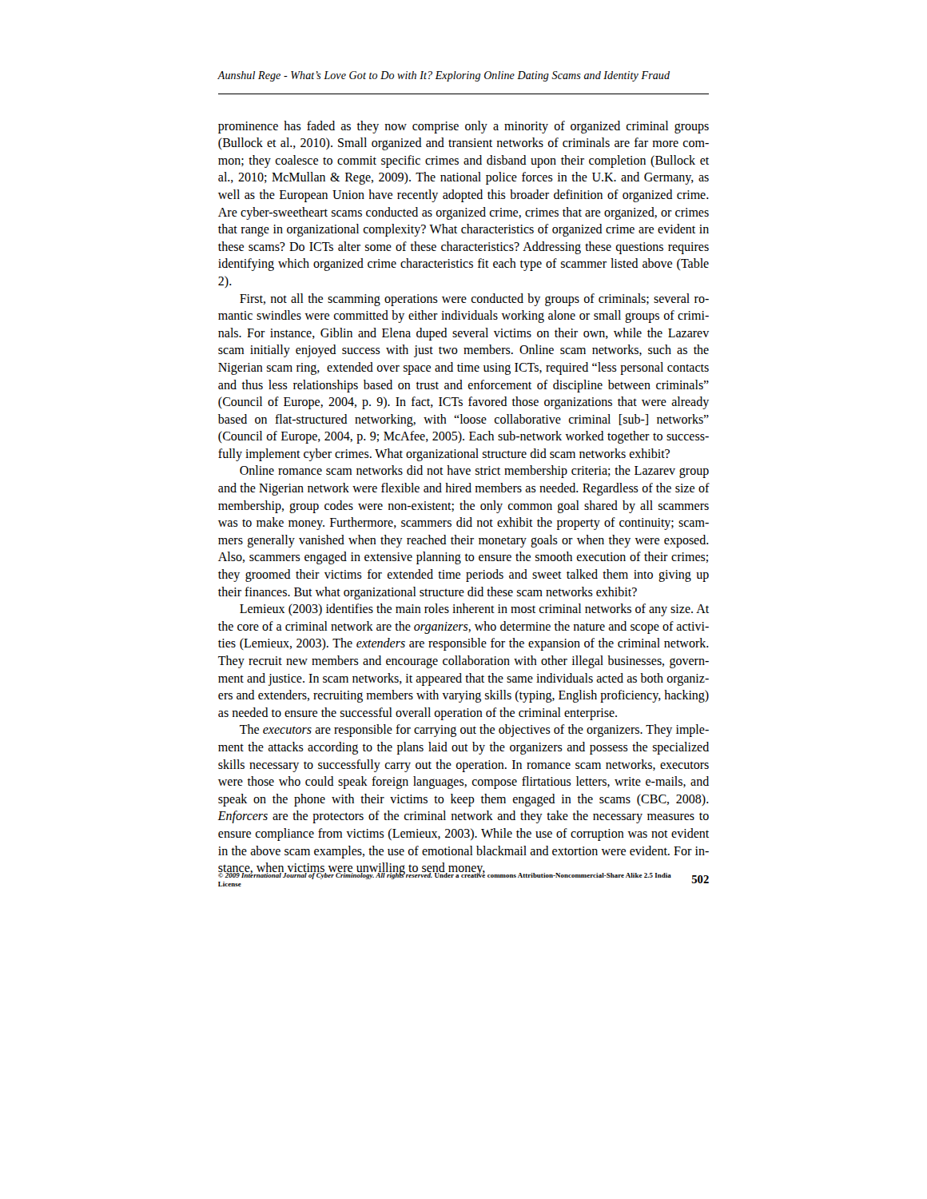Aunshul Rege - What’s Love Got to Do with It? Exploring Online Dating Scams and Identity Fraud
prominence has faded as they now comprise only a minority of organized criminal groups (Bullock et al., 2010). Small organized and transient networks of criminals are far more common; they coalesce to commit specific crimes and disband upon their completion (Bullock et al., 2010; McMullan & Rege, 2009). The national police forces in the U.K. and Germany, as well as the European Union have recently adopted this broader definition of organized crime. Are cyber-sweetheart scams conducted as organized crime, crimes that are organized, or crimes that range in organizational complexity? What characteristics of organized crime are evident in these scams? Do ICTs alter some of these characteristics? Addressing these questions requires identifying which organized crime characteristics fit each type of scammer listed above (Table 2).
First, not all the scamming operations were conducted by groups of criminals; several romantic swindles were committed by either individuals working alone or small groups of criminals. For instance, Giblin and Elena duped several victims on their own, while the Lazarev scam initially enjoyed success with just two members. Online scam networks, such as the Nigerian scam ring, extended over space and time using ICTs, required “less personal contacts and thus less relationships based on trust and enforcement of discipline between criminals” (Council of Europe, 2004, p. 9). In fact, ICTs favored those organizations that were already based on flat-structured networking, with “loose collaborative criminal [sub-] networks” (Council of Europe, 2004, p. 9; McAfee, 2005). Each sub-network worked together to successfully implement cyber crimes. What organizational structure did scam networks exhibit?
Online romance scam networks did not have strict membership criteria; the Lazarev group and the Nigerian network were flexible and hired members as needed. Regardless of the size of membership, group codes were non-existent; the only common goal shared by all scammers was to make money. Furthermore, scammers did not exhibit the property of continuity; scammers generally vanished when they reached their monetary goals or when they were exposed. Also, scammers engaged in extensive planning to ensure the smooth execution of their crimes; they groomed their victims for extended time periods and sweet talked them into giving up their finances. But what organizational structure did these scam networks exhibit?
Lemieux (2003) identifies the main roles inherent in most criminal networks of any size. At the core of a criminal network are the organizers, who determine the nature and scope of activities (Lemieux, 2003). The extenders are responsible for the expansion of the criminal network. They recruit new members and encourage collaboration with other illegal businesses, government and justice. In scam networks, it appeared that the same individuals acted as both organizers and extenders, recruiting members with varying skills (typing, English proficiency, hacking) as needed to ensure the successful overall operation of the criminal enterprise.
The executors are responsible for carrying out the objectives of the organizers. They implement the attacks according to the plans laid out by the organizers and possess the specialized skills necessary to successfully carry out the operation. In romance scam networks, executors were those who could speak foreign languages, compose flirtatious letters, write e-mails, and speak on the phone with their victims to keep them engaged in the scams (CBC, 2008). Enforcers are the protectors of the criminal network and they take the necessary measures to ensure compliance from victims (Lemieux, 2003). While the use of corruption was not evident in the above scam examples, the use of emotional blackmail and extortion were evident. For instance, when victims were unwilling to send money,
© 2009 International Journal of Cyber Criminology. All rights reserved. Under a creative commons Attribution-Noncommercial-Share Alike 2.5 India License
502